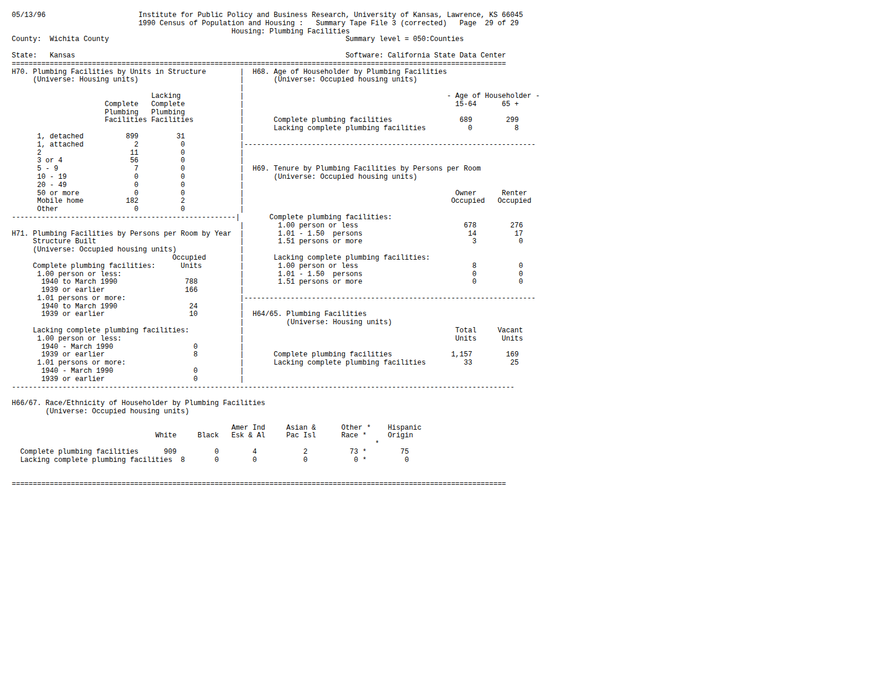05/13/96                      Institute for Public Policy and Business Research, University of Kansas, Lawrence, KS 66045
                              1990 Census of Population and Housing :   Summary Tape File 3 (corrected)   Page  29 of 29
                                                    Housing: Plumbing Facilities
County:  Wichita County                                                        Summary level = 050:Counties

State:   Kansas                                                                Software: California State Data Center
=====================================================================================================================
H70. Plumbing Facilities by Units in Structure        |  H68. Age of Householder by Plumbing Facilities
     (Universe: Housing units)                        |       (Universe: Occupied housing units)
                                                      |
                                 Lacking              |                                                - Age of Householder -
                      Complete   Complete             |                                                  15-64      65 +
                      Plumbing   Plumbing             |
                      Facilities Facilities           |       Complete plumbing facilities                689        299
                                                      |       Lacking complete plumbing facilities          0          8
      1, detached          899         31             |
      1, attached            2          0             |---------------------------------------------------------------------
      2                     11          0             |
      3 or 4                56          0             |
      5 - 9                  7          0             |  H69. Tenure by Plumbing Facilities by Persons per Room
      10 - 19                0          0             |       (Universe: Occupied housing units)
      20 - 49                0          0             |
      50 or more             0          0             |                                                  Owner      Renter
      Mobile home          182          2             |                                                 Occupied   Occupied
      Other                  0          0             |
-----------------------------------------------------|       Complete plumbing facilities:
                                                      |        1.00 person or less                         678        276
H71. Plumbing Facilities by Persons per Room by Year  |        1.01 - 1.50  persons                         14         17
     Structure Built                                  |        1.51 persons or more                          3          0
     (Universe: Occupied housing units)               |
                                      Occupied        |       Lacking complete plumbing facilities:
     Complete plumbing facilities:      Units         |        1.00 person or less                           8          0
      1.00 person or less:                            |        1.01 - 1.50  persons                          0          0
       1940 to March 1990                788          |        1.51 persons or more                          0          0
       1939 or earlier                   166          |
      1.01 persons or more:                           |---------------------------------------------------------------------
       1940 to March 1990                 24          |
       1939 or earlier                    10          |  H64/65. Plumbing Facilities
                                                      |          (Universe: Housing units)
     Lacking complete plumbing facilities:            |                                                  Total     Vacant
      1.00 person or less:                            |                                                  Units      Units
       1940 - March 1990                   0          |
       1939 or earlier                     8          |       Complete plumbing facilities              1,157        169
      1.01 persons or more:                           |       Lacking complete plumbing facilities         33         25
       1940 - March 1990                   0          |
       1939 or earlier                     0          |
-----------------------------------------------------------------------------------------------------------------------

H66/67. Race/Ethnicity of Householder by Plumbing Facilities
        (Universe: Occupied housing units)

                                                    Amer Ind     Asian &      Other *    Hispanic
                                  White     Black   Esk & Al     Pac Isl      Race *     Origin
                                                                                      *
  Complete plumbing facilities      909         0        4           2          73 *        75
  Lacking complete plumbing facilities  8       0        0           0           0 *         0


=====================================================================================================================